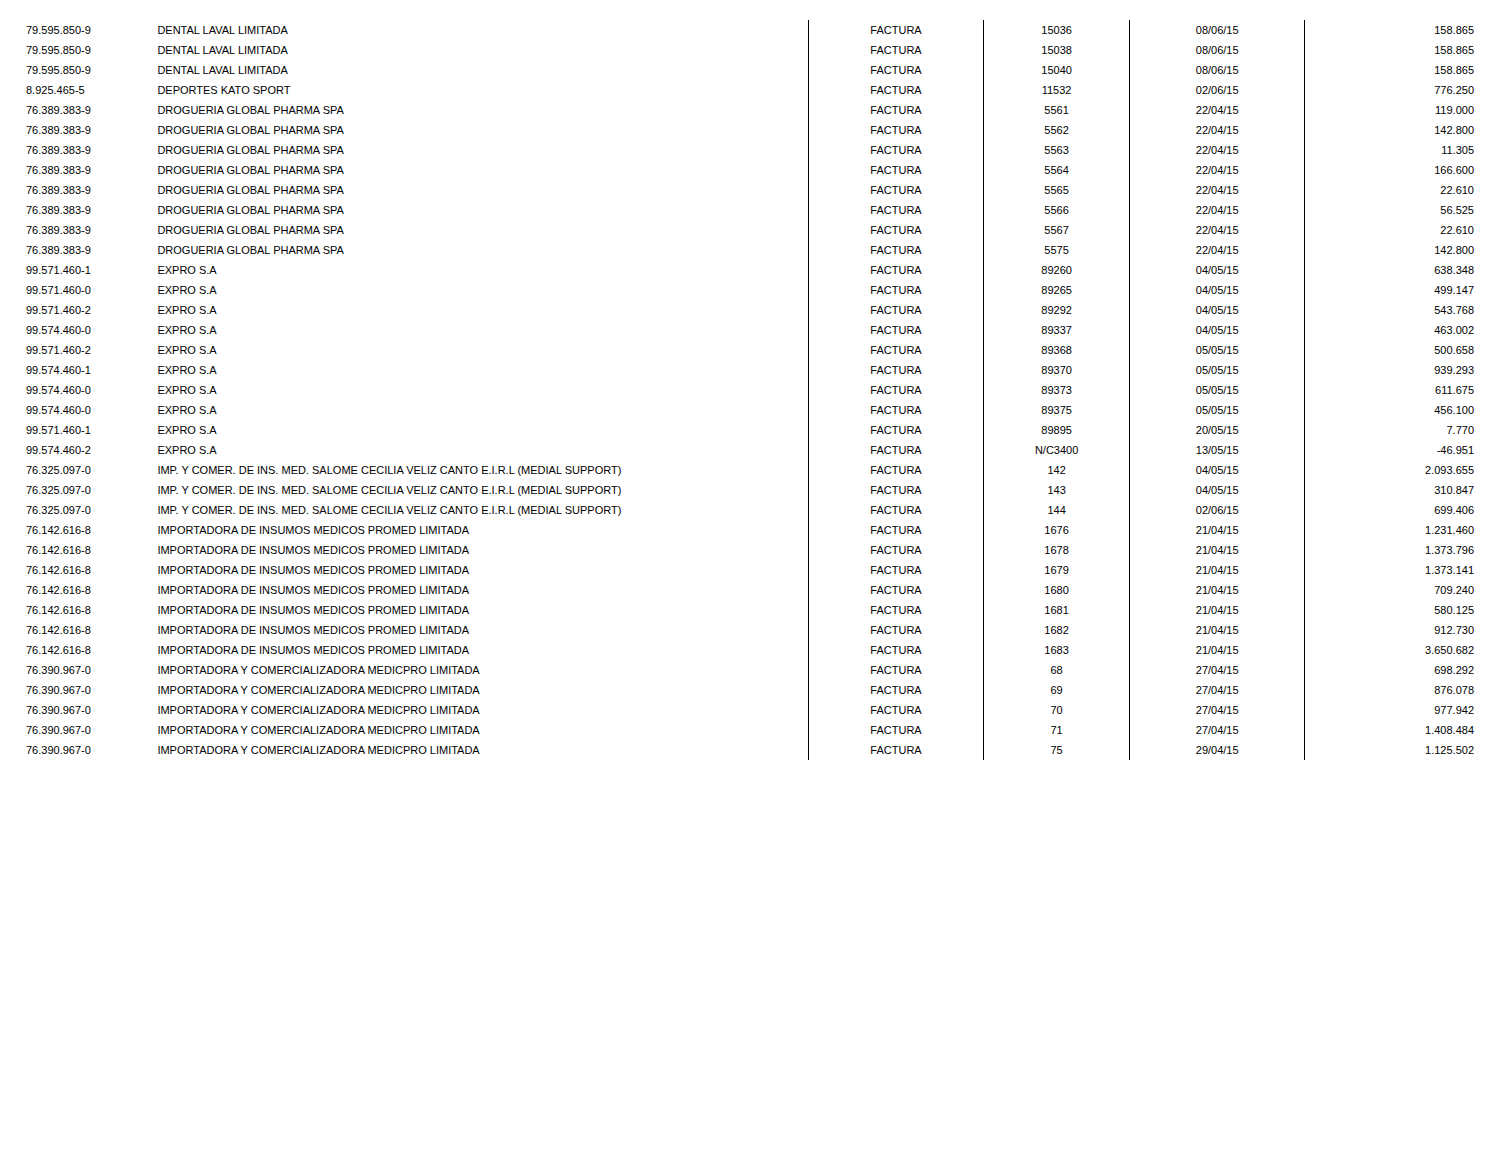| 79.595.850-9 | DENTAL LAVAL LIMITADA | FACTURA | 15036 | 08/06/15 | 158.865 |
| 79.595.850-9 | DENTAL LAVAL LIMITADA | FACTURA | 15038 | 08/06/15 | 158.865 |
| 79.595.850-9 | DENTAL LAVAL LIMITADA | FACTURA | 15040 | 08/06/15 | 158.865 |
| 8.925.465-5 | DEPORTES KATO SPORT | FACTURA | 11532 | 02/06/15 | 776.250 |
| 76.389.383-9 | DROGUERIA GLOBAL PHARMA SPA | FACTURA | 5561 | 22/04/15 | 119.000 |
| 76.389.383-9 | DROGUERIA GLOBAL PHARMA SPA | FACTURA | 5562 | 22/04/15 | 142.800 |
| 76.389.383-9 | DROGUERIA GLOBAL PHARMA SPA | FACTURA | 5563 | 22/04/15 | 11.305 |
| 76.389.383-9 | DROGUERIA GLOBAL PHARMA SPA | FACTURA | 5564 | 22/04/15 | 166.600 |
| 76.389.383-9 | DROGUERIA GLOBAL PHARMA SPA | FACTURA | 5565 | 22/04/15 | 22.610 |
| 76.389.383-9 | DROGUERIA GLOBAL PHARMA SPA | FACTURA | 5566 | 22/04/15 | 56.525 |
| 76.389.383-9 | DROGUERIA GLOBAL PHARMA SPA | FACTURA | 5567 | 22/04/15 | 22.610 |
| 76.389.383-9 | DROGUERIA GLOBAL PHARMA SPA | FACTURA | 5575 | 22/04/15 | 142.800 |
| 99.571.460-1 | EXPRO S.A | FACTURA | 89260 | 04/05/15 | 638.348 |
| 99.571.460-0 | EXPRO S.A | FACTURA | 89265 | 04/05/15 | 499.147 |
| 99.571.460-2 | EXPRO S.A | FACTURA | 89292 | 04/05/15 | 543.768 |
| 99.574.460-0 | EXPRO S.A | FACTURA | 89337 | 04/05/15 | 463.002 |
| 99.571.460-2 | EXPRO S.A | FACTURA | 89368 | 05/05/15 | 500.658 |
| 99.574.460-1 | EXPRO S.A | FACTURA | 89370 | 05/05/15 | 939.293 |
| 99.574.460-0 | EXPRO S.A | FACTURA | 89373 | 05/05/15 | 611.675 |
| 99.574.460-0 | EXPRO S.A | FACTURA | 89375 | 05/05/15 | 456.100 |
| 99.571.460-1 | EXPRO S.A | FACTURA | 89895 | 20/05/15 | 7.770 |
| 99.574.460-2 | EXPRO S.A | FACTURA | N/C3400 | 13/05/15 | -46.951 |
| 76.325.097-0 | IMP. Y COMER. DE INS. MED. SALOME CECILIA VELIZ CANTO E.I.R.L (MEDIAL SUPPORT) | FACTURA | 142 | 04/05/15 | 2.093.655 |
| 76.325.097-0 | IMP. Y COMER. DE INS. MED. SALOME CECILIA VELIZ CANTO E.I.R.L (MEDIAL SUPPORT) | FACTURA | 143 | 04/05/15 | 310.847 |
| 76.325.097-0 | IMP. Y COMER. DE INS. MED. SALOME CECILIA VELIZ CANTO E.I.R.L (MEDIAL SUPPORT) | FACTURA | 144 | 02/06/15 | 699.406 |
| 76.142.616-8 | IMPORTADORA DE INSUMOS MEDICOS PROMED LIMITADA | FACTURA | 1676 | 21/04/15 | 1.231.460 |
| 76.142.616-8 | IMPORTADORA DE INSUMOS MEDICOS PROMED LIMITADA | FACTURA | 1678 | 21/04/15 | 1.373.796 |
| 76.142.616-8 | IMPORTADORA DE INSUMOS MEDICOS PROMED LIMITADA | FACTURA | 1679 | 21/04/15 | 1.373.141 |
| 76.142.616-8 | IMPORTADORA DE INSUMOS MEDICOS PROMED LIMITADA | FACTURA | 1680 | 21/04/15 | 709.240 |
| 76.142.616-8 | IMPORTADORA DE INSUMOS MEDICOS PROMED LIMITADA | FACTURA | 1681 | 21/04/15 | 580.125 |
| 76.142.616-8 | IMPORTADORA DE INSUMOS MEDICOS PROMED LIMITADA | FACTURA | 1682 | 21/04/15 | 912.730 |
| 76.142.616-8 | IMPORTADORA DE INSUMOS MEDICOS PROMED LIMITADA | FACTURA | 1683 | 21/04/15 | 3.650.682 |
| 76.390.967-0 | IMPORTADORA Y COMERCIALIZADORA MEDICPRO LIMITADA | FACTURA | 68 | 27/04/15 | 698.292 |
| 76.390.967-0 | IMPORTADORA Y COMERCIALIZADORA MEDICPRO LIMITADA | FACTURA | 69 | 27/04/15 | 876.078 |
| 76.390.967-0 | IMPORTADORA Y COMERCIALIZADORA MEDICPRO LIMITADA | FACTURA | 70 | 27/04/15 | 977.942 |
| 76.390.967-0 | IMPORTADORA Y COMERCIALIZADORA MEDICPRO LIMITADA | FACTURA | 71 | 27/04/15 | 1.408.484 |
| 76.390.967-0 | IMPORTADORA Y COMERCIALIZADORA MEDICPRO LIMITADA | FACTURA | 75 | 29/04/15 | 1.125.502 |